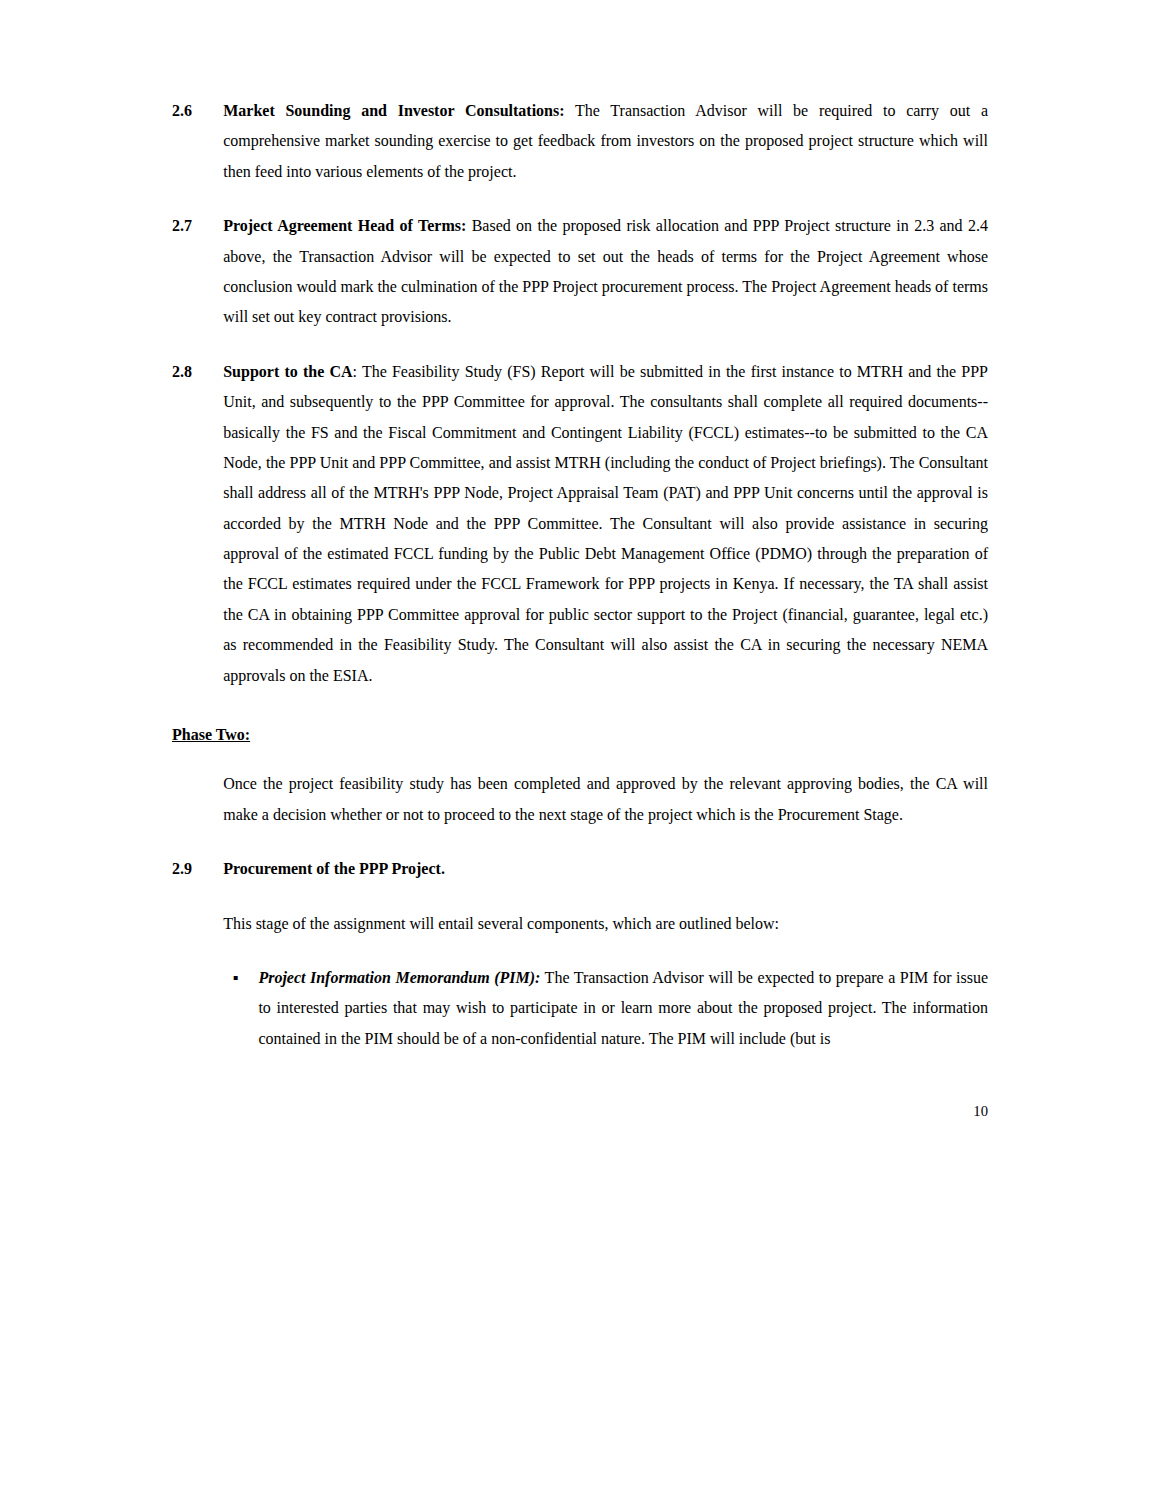2.6
Market Sounding and Investor Consultations: The Transaction Advisor will be required to carry out a comprehensive market sounding exercise to get feedback from investors on the proposed project structure which will then feed into various elements of the project.
2.7
Project Agreement Head of Terms: Based on the proposed risk allocation and PPP Project structure in 2.3 and 2.4 above, the Transaction Advisor will be expected to set out the heads of terms for the Project Agreement whose conclusion would mark the culmination of the PPP Project procurement process. The Project Agreement heads of terms will set out key contract provisions.
2.8
Support to the CA: The Feasibility Study (FS) Report will be submitted in the first instance to MTRH and the PPP Unit, and subsequently to the PPP Committee for approval. The consultants shall complete all required documents--basically the FS and the Fiscal Commitment and Contingent Liability (FCCL) estimates--to be submitted to the CA Node, the PPP Unit and PPP Committee, and assist MTRH (including the conduct of Project briefings). The Consultant shall address all of the MTRH's PPP Node, Project Appraisal Team (PAT) and PPP Unit concerns until the approval is accorded by the MTRH Node and the PPP Committee. The Consultant will also provide assistance in securing approval of the estimated FCCL funding by the Public Debt Management Office (PDMO) through the preparation of the FCCL estimates required under the FCCL Framework for PPP projects in Kenya. If necessary, the TA shall assist the CA in obtaining PPP Committee approval for public sector support to the Project (financial, guarantee, legal etc.) as recommended in the Feasibility Study. The Consultant will also assist the CA in securing the necessary NEMA approvals on the ESIA.
Phase Two:
Once the project feasibility study has been completed and approved by the relevant approving bodies, the CA will make a decision whether or not to proceed to the next stage of the project which is the Procurement Stage.
2.9
Procurement of the PPP Project.
This stage of the assignment will entail several components, which are outlined below:
Project Information Memorandum (PIM): The Transaction Advisor will be expected to prepare a PIM for issue to interested parties that may wish to participate in or learn more about the proposed project. The information contained in the PIM should be of a non-confidential nature. The PIM will include (but is
10